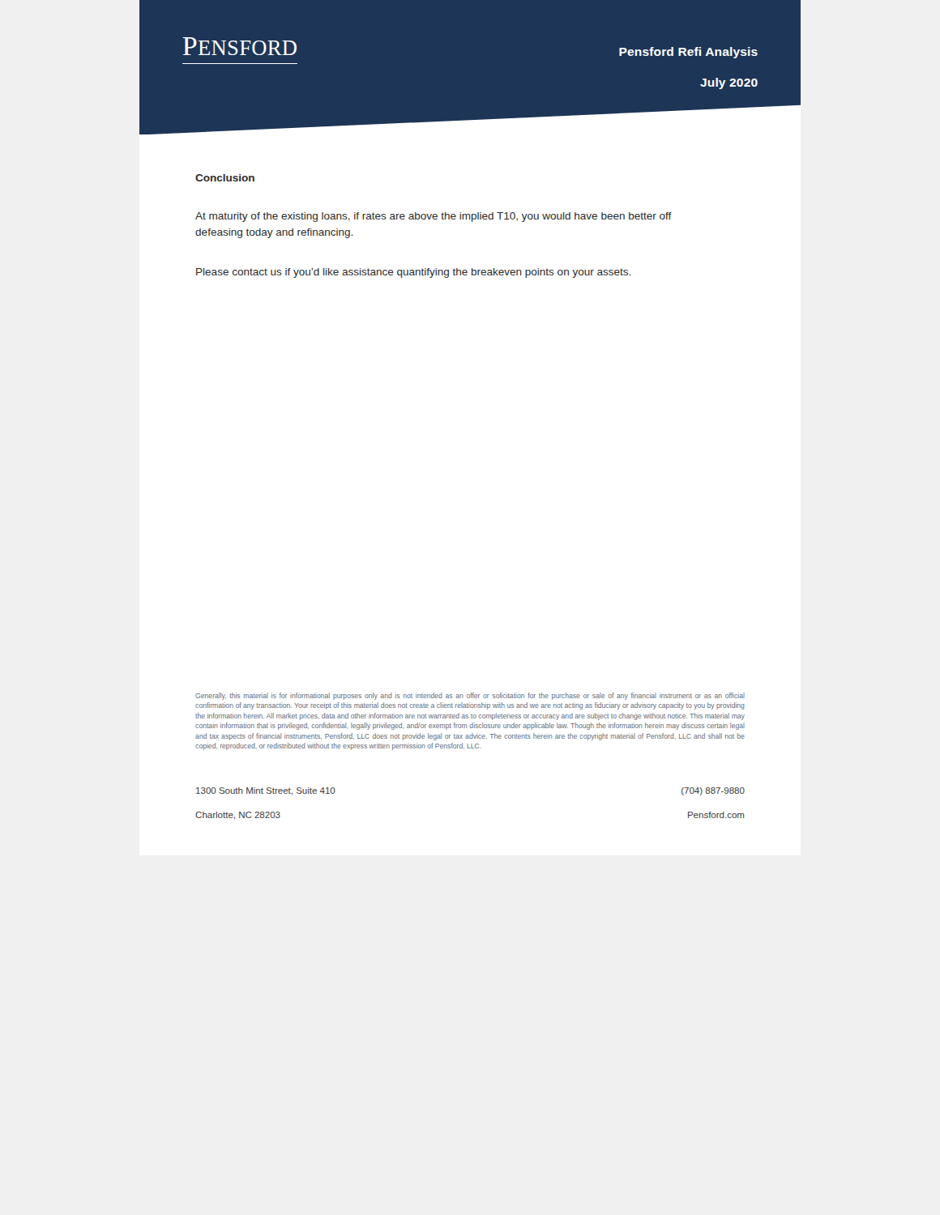PENSFORD
Pensford Refi Analysis
July 2020
Conclusion
At maturity of the existing loans, if rates are above the implied T10, you would have been better off defeasing today and refinancing.
Please contact us if you’d like assistance quantifying the breakeven points on your assets.
Generally, this material is for informational purposes only and is not intended as an offer or solicitation for the purchase or sale of any financial instrument or as an official confirmation of any transaction. Your receipt of this material does not create a client relationship with us and we are not acting as fiduciary or advisory capacity to you by providing the information herein. All market prices, data and other information are not warranted as to completeness or accuracy and are subject to change without notice. This material may contain information that is privileged, confidential, legally privileged, and/or exempt from disclosure under applicable law. Though the information herein may discuss certain legal and tax aspects of financial instruments, Pensford, LLC does not provide legal or tax advice. The contents herein are the copyright material of Pensford, LLC and shall not be copied, reproduced, or redistributed without the express written permission of Pensford, LLC.
1300 South Mint Street, Suite 410 (704) 887-9880
Charlotte, NC 28203 Pensford.com